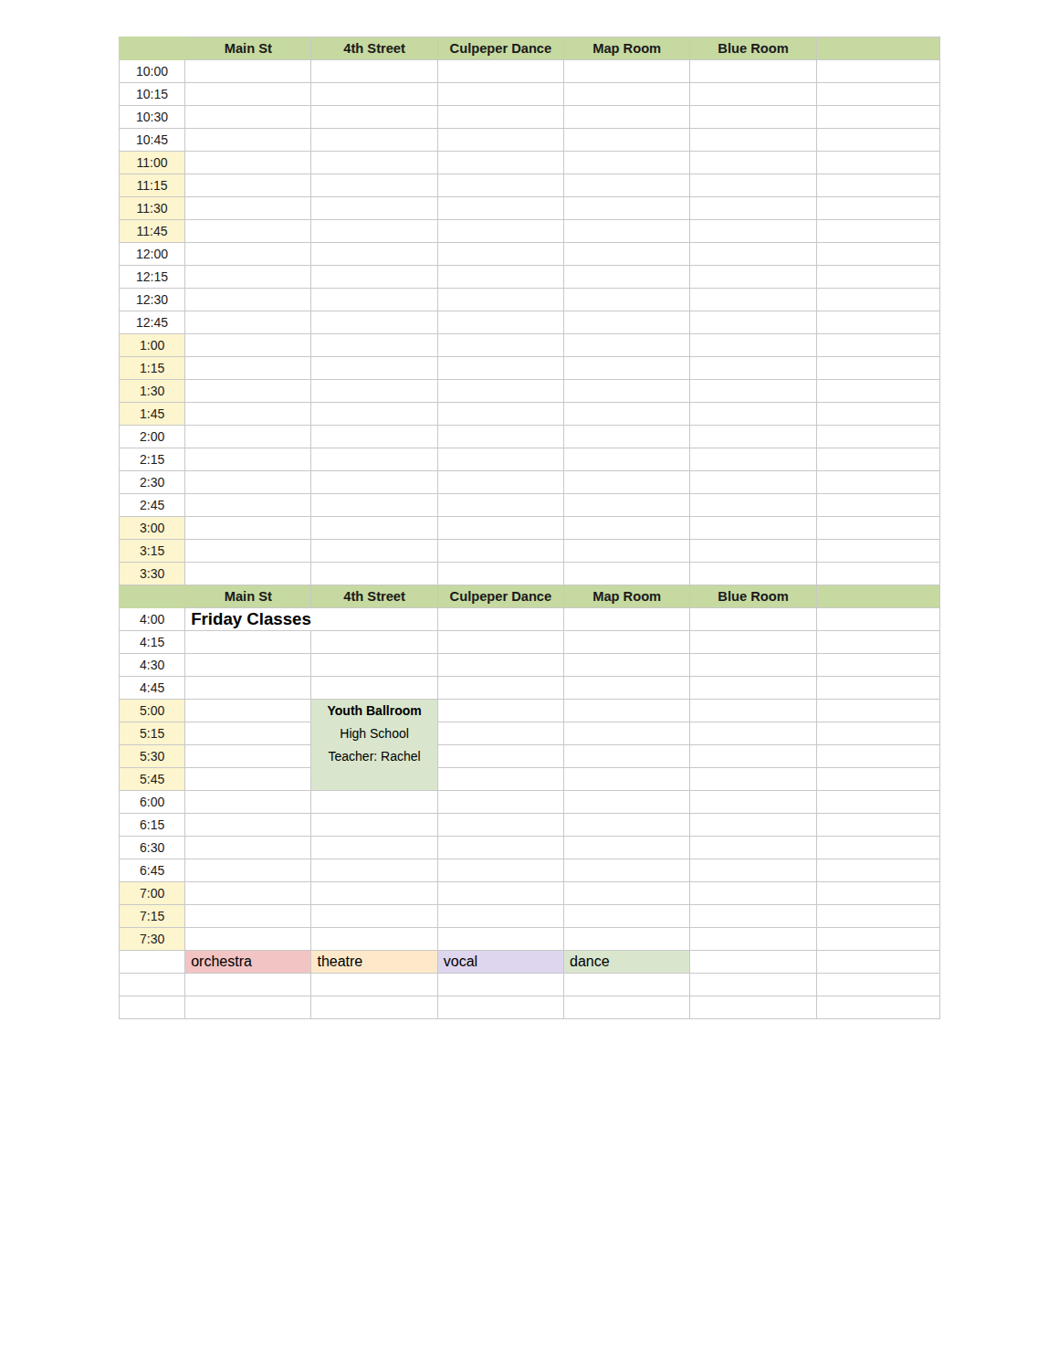| | Main St | 4th Street | Culpeper Dance | Map Room | Blue Room | |
| 10:00 | | | | | | |
| 10:15 | | | | | | |
| 10:30 | | | | | | |
| 10:45 | | | | | | |
| 11:00 | | | | | | |
| 11:15 | | | | | | |
| 11:30 | | | | | | |
| 11:45 | | | | | | |
| 12:00 | | | | | | |
| 12:15 | | | | | | |
| 12:30 | | | | | | |
| 12:45 | | | | | | |
| 1:00 | | | | | | |
| 1:15 | | | | | | |
| 1:30 | | | | | | |
| 1:45 | | | | | | |
| 2:00 | | | | | | |
| 2:15 | | | | | | |
| 2:30 | | | | | | |
| 2:45 | | | | | | |
| 3:00 | | | | | | |
| 3:15 | | | | | | |
| 3:30 | | | | | | |
| | Main St | 4th Street | Culpeper Dance | Map Room | Blue Room | |
| 4:00 | Friday Classes | | | | |
| 4:15 | | | | | | |
| 4:30 | | | | | | |
| 4:45 | | | | | | |
| 5:00 | | Youth Ballroom | | | | |
| 5:15 | | High School | | | | |
| 5:30 | | Teacher: Rachel | | | | |
| 5:45 | | | | | | |
| 6:00 | | | | | | |
| 6:15 | | | | | | |
| 6:30 | | | | | | |
| 6:45 | | | | | | |
| 7:00 | | | | | | |
| 7:15 | | | | | | |
| 7:30 | | | | | | |
| | orchestra | theatre | vocal | dance | | |